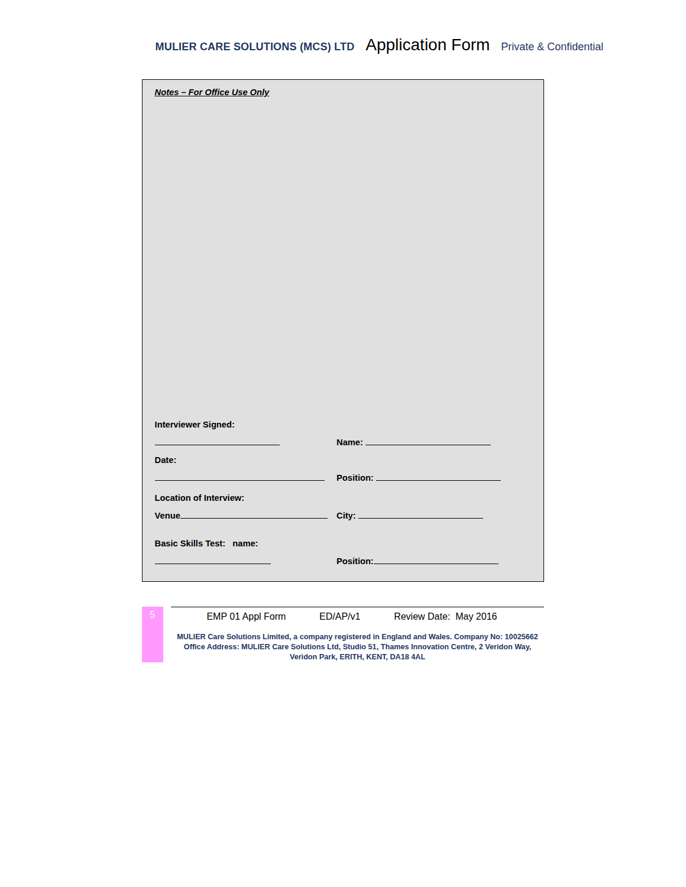MULIER CARE SOLUTIONS (MCS) LTD
Application Form
Private & Confidential
Notes – For Office Use Only
| Interviewer Signed: | Name: |
| Date: | Position: |
| Location of Interview: |
| Venue | City: |
| Basic Skills Test: name: | Position: |
5
EMP 01 Appl Form ED/AP/v1 Review Date: May 2016
MULIER Care Solutions Limited, a company registered in England and Wales. Company No: 10025662
Office Address: MULIER Care Solutions Ltd, Studio 51, Thames Innovation Centre, 2 Veridon Way, Veridon Park, ERITH, KENT, DA18 4AL